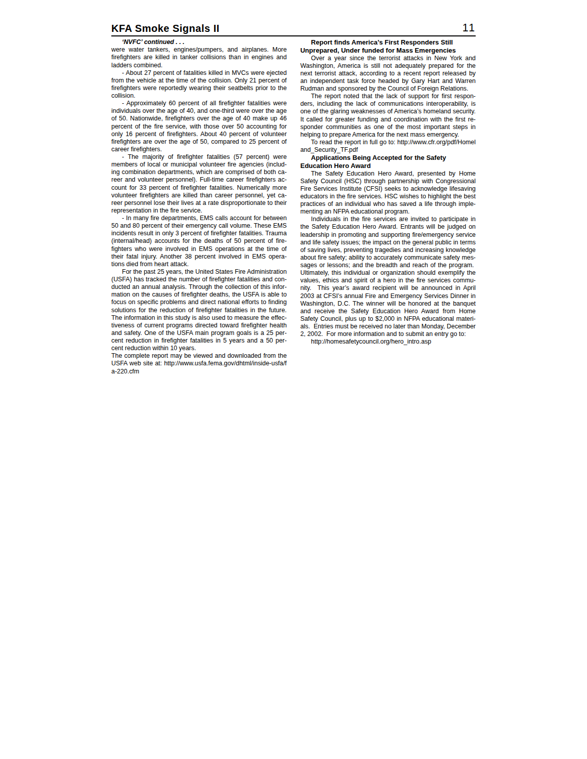KFA Smoke Signals II
11
‘NVFC’ continued . . .
were water tankers, engines/pumpers, and airplanes. More firefighters are killed in tanker collisions than in engines and ladders combined.
- About 27 percent of fatalities killed in MVCs were ejected from the vehicle at the time of the collision. Only 21 percent of firefighters were reportedly wearing their seatbelts prior to the collision.
- Approximately 60 percent of all firefighter fatalities were individuals over the age of 40, and one-third were over the age of 50. Nationwide, firefighters over the age of 40 make up 46 percent of the fire service, with those over 50 accounting for only 16 percent of firefighters. About 40 percent of volunteer firefighters are over the age of 50, compared to 25 percent of career firefighters.
- The majority of firefighter fatalities (57 percent) were members of local or municipal volunteer fire agencies (including combination departments, which are comprised of both career and volunteer personnel). Full-time career firefighters account for 33 percent of firefighter fatalities. Numerically more volunteer firefighters are killed than career personnel, yet career personnel lose their lives at a rate disproportionate to their representation in the fire service.
- In many fire departments, EMS calls account for between 50 and 80 percent of their emergency call volume. These EMS incidents result in only 3 percent of firefighter fatalities. Trauma (internal/head) accounts for the deaths of 50 percent of firefighters who were involved in EMS operations at the time of their fatal injury. Another 38 percent involved in EMS operations died from heart attack.
For the past 25 years, the United States Fire Administration (USFA) has tracked the number of firefighter fatalities and conducted an annual analysis. Through the collection of this information on the causes of firefighter deaths, the USFA is able to focus on specific problems and direct national efforts to finding solutions for the reduction of firefighter fatalities in the future. The information in this study is also used to measure the effectiveness of current programs directed toward firefighter health and safety. One of the USFA main program goals is a 25 percent reduction in firefighter fatalities in 5 years and a 50 percent reduction within 10 years.
The complete report may be viewed and downloaded from the USFA web site at: http://www.usfa.fema.gov/dhtml/inside-usfa/fa-220.cfm
Report finds America’s First Responders Still Unprepared, Under funded for Mass Emergencies
Over a year since the terrorist attacks in New York and Washington, America is still not adequately prepared for the next terrorist attack, according to a recent report released by an independent task force headed by Gary Hart and Warren Rudman and sponsored by the Council of Foreign Relations.
The report noted that the lack of support for first responders, including the lack of communications interoperability, is one of the glaring weaknesses of America’s homeland security. It called for greater funding and coordination with the first responder communities as one of the most important steps in helping to prepare America for the next mass emergency.
To read the report in full go to: http://www.cfr.org/pdf/Homeland_Security_TF.pdf
Applications Being Accepted for the Safety Education Hero Award
The Safety Education Hero Award, presented by Home Safety Council (HSC) through partnership with Congressional Fire Services Institute (CFSI) seeks to acknowledge lifesaving educators in the fire services. HSC wishes to highlight the best practices of an individual who has saved a life through implementing an NFPA educational program.
Individuals in the fire services are invited to participate in the Safety Education Hero Award. Entrants will be judged on leadership in promoting and supporting fire/emergency service and life safety issues; the impact on the general public in terms of saving lives, preventing tragedies and increasing knowledge about fire safety; ability to accurately communicate safety messages or lessons; and the breadth and reach of the program. Ultimately, this individual or organization should exemplify the values, ethics and spirit of a hero in the fire services community. This year’s award recipient will be announced in April 2003 at CFSI’s annual Fire and Emergency Services Dinner in Washington, D.C. The winner will be honored at the banquet and receive the Safety Education Hero Award from Home Safety Council, plus up to $2,000 in NFPA educational materials. Entries must be received no later than Monday, December 2, 2002. For more information and to submit an entry go to:
http://homesafetycouncil.org/hero_intro.asp